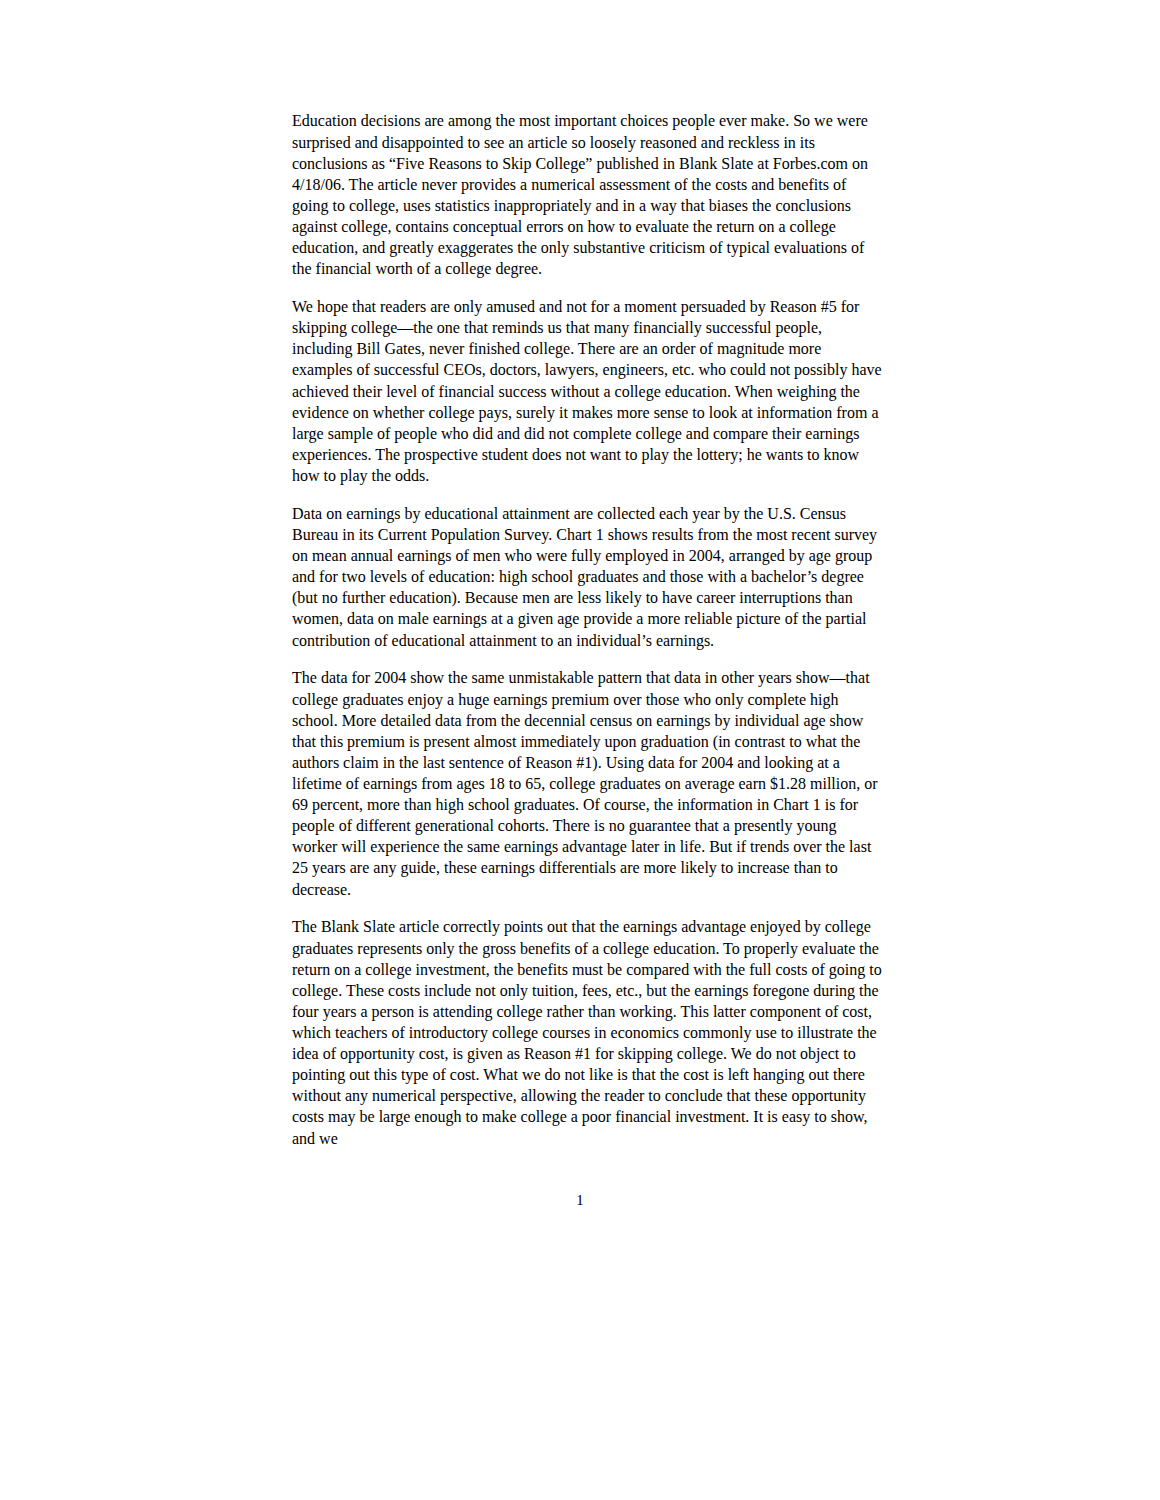Education decisions are among the most important choices people ever make. So we were surprised and disappointed to see an article so loosely reasoned and reckless in its conclusions as “Five Reasons to Skip College” published in Blank Slate at Forbes.com on 4/18/06. The article never provides a numerical assessment of the costs and benefits of going to college, uses statistics inappropriately and in a way that biases the conclusions against college, contains conceptual errors on how to evaluate the return on a college education, and greatly exaggerates the only substantive criticism of typical evaluations of the financial worth of a college degree.
We hope that readers are only amused and not for a moment persuaded by Reason #5 for skipping college—the one that reminds us that many financially successful people, including Bill Gates, never finished college. There are an order of magnitude more examples of successful CEOs, doctors, lawyers, engineers, etc. who could not possibly have achieved their level of financial success without a college education. When weighing the evidence on whether college pays, surely it makes more sense to look at information from a large sample of people who did and did not complete college and compare their earnings experiences. The prospective student does not want to play the lottery; he wants to know how to play the odds.
Data on earnings by educational attainment are collected each year by the U.S. Census Bureau in its Current Population Survey. Chart 1 shows results from the most recent survey on mean annual earnings of men who were fully employed in 2004, arranged by age group and for two levels of education: high school graduates and those with a bachelor’s degree (but no further education). Because men are less likely to have career interruptions than women, data on male earnings at a given age provide a more reliable picture of the partial contribution of educational attainment to an individual’s earnings.
The data for 2004 show the same unmistakable pattern that data in other years show—that college graduates enjoy a huge earnings premium over those who only complete high school. More detailed data from the decennial census on earnings by individual age show that this premium is present almost immediately upon graduation (in contrast to what the authors claim in the last sentence of Reason #1). Using data for 2004 and looking at a lifetime of earnings from ages 18 to 65, college graduates on average earn $1.28 million, or 69 percent, more than high school graduates. Of course, the information in Chart 1 is for people of different generational cohorts. There is no guarantee that a presently young worker will experience the same earnings advantage later in life. But if trends over the last 25 years are any guide, these earnings differentials are more likely to increase than to decrease.
The Blank Slate article correctly points out that the earnings advantage enjoyed by college graduates represents only the gross benefits of a college education. To properly evaluate the return on a college investment, the benefits must be compared with the full costs of going to college. These costs include not only tuition, fees, etc., but the earnings foregone during the four years a person is attending college rather than working. This latter component of cost, which teachers of introductory college courses in economics commonly use to illustrate the idea of opportunity cost, is given as Reason #1 for skipping college. We do not object to pointing out this type of cost. What we do not like is that the cost is left hanging out there without any numerical perspective, allowing the reader to conclude that these opportunity costs may be large enough to make college a poor financial investment. It is easy to show, and we
1